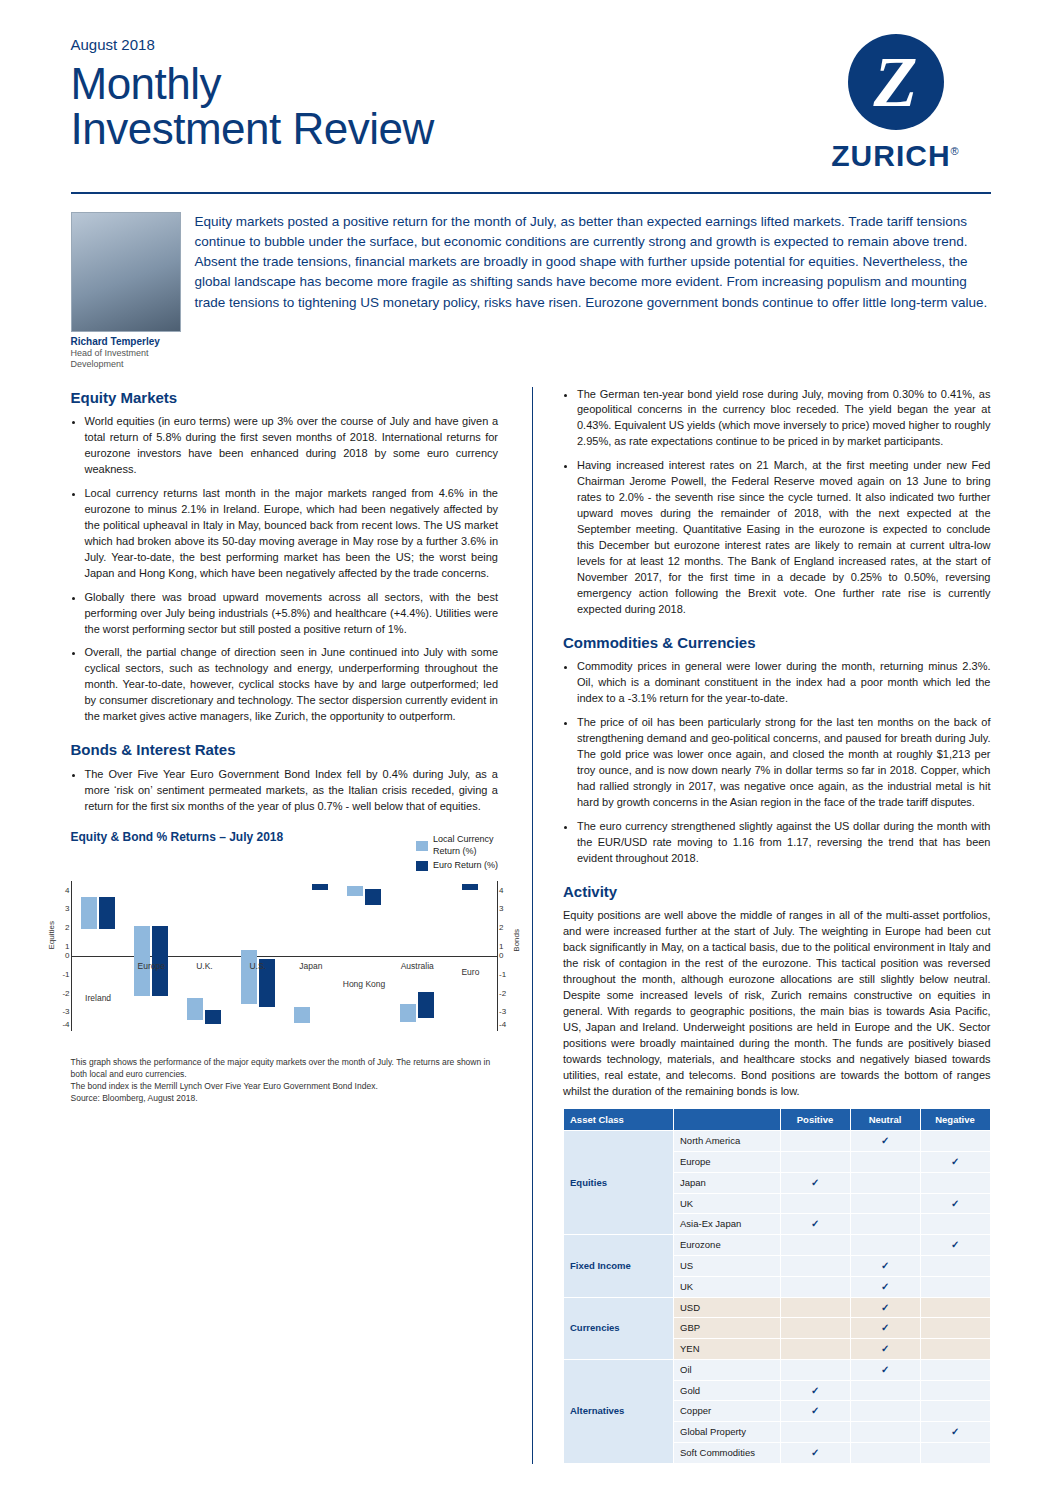August 2018
Monthly
Investment Review
Z ZURICH®
Richard Temperley
Head of Investment
Development
Equity markets posted a positive return for the month of July, as better than expected earnings lifted markets. Trade tariff tensions continue to bubble under the surface, but economic conditions are currently strong and growth is expected to remain above trend. Absent the trade tensions, financial markets are broadly in good shape with further upside potential for equities. Nevertheless, the global landscape has become more fragile as shifting sands have become more evident. From increasing populism and mounting trade tensions to tightening US monetary policy, risks have risen. Eurozone government bonds continue to offer little long-term value.
Equity Markets
World equities (in euro terms) were up 3% over the course of July and have given a total return of 5.8% during the first seven months of 2018. International returns for eurozone investors have been enhanced during 2018 by some euro currency weakness.
Local currency returns last month in the major markets ranged from 4.6% in the eurozone to minus 2.1% in Ireland. Europe, which had been negatively affected by the political upheaval in Italy in May, bounced back from recent lows. The US market which had broken above its 50-day moving average in May rose by a further 3.6% in July. Year-to-date, the best performing market has been the US; the worst being Japan and Hong Kong, which have been negatively affected by the trade concerns.
Globally there was broad upward movements across all sectors, with the best performing over July being industrials (+5.8%) and healthcare (+4.4%). Utilities were the worst performing sector but still posted a positive return of 1%.
Overall, the partial change of direction seen in June continued into July with some cyclical sectors, such as technology and energy, underperforming throughout the month. Year-to-date, however, cyclical stocks have by and large outperformed; led by consumer discretionary and technology. The sector dispersion currently evident in the market gives active managers, like Zurich, the opportunity to outperform.
Bonds & Interest Rates
The Over Five Year Euro Government Bond Index fell by 0.4% during July, as a more ‘risk on’ sentiment permeated markets, as the Italian crisis receded, giving a return for the first six months of the year of plus 0.7% - well below that of equities.
Equity & Bond % Returns – July 2018
Local Currency
Return (%)
Euro Return (%)
Equities Bonds
4 3 2 1 0 -1 -2 -3 -4
4 3 2 1 0 -1 -2 -3 -4
Ireland
Europe
U.K.
U.S.
Japan
Hong Kong
Australia
Euro
This graph shows the performance of the major equity markets over the month of July. The returns are shown in both local and euro currencies.
The bond index is the Merrill Lynch Over Five Year Euro Government Bond Index.
Source: Bloomberg, August 2018.
The German ten-year bond yield rose during July, moving from 0.30% to 0.41%, as geopolitical concerns in the currency bloc receded. The yield began the year at 0.43%. Equivalent US yields (which move inversely to price) moved higher to roughly 2.95%, as rate expectations continue to be priced in by market participants.
Having increased interest rates on 21 March, at the first meeting under new Fed Chairman Jerome Powell, the Federal Reserve moved again on 13 June to bring rates to 2.0% - the seventh rise since the cycle turned. It also indicated two further upward moves during the remainder of 2018, with the next expected at the September meeting. Quantitative Easing in the eurozone is expected to conclude this December but eurozone interest rates are likely to remain at current ultra-low levels for at least 12 months. The Bank of England increased rates, at the start of November 2017, for the first time in a decade by 0.25% to 0.50%, reversing emergency action following the Brexit vote. One further rate rise is currently expected during 2018.
Commodities & Currencies
Commodity prices in general were lower during the month, returning minus 2.3%. Oil, which is a dominant constituent in the index had a poor month which led the index to a -3.1% return for the year-to-date.
The price of oil has been particularly strong for the last ten months on the back of strengthening demand and geo-political concerns, and paused for breath during July. The gold price was lower once again, and closed the month at roughly $1,213 per troy ounce, and is now down nearly 7% in dollar terms so far in 2018. Copper, which had rallied strongly in 2017, was negative once again, as the industrial metal is hit hard by growth concerns in the Asian region in the face of the trade tariff disputes.
The euro currency strengthened slightly against the US dollar during the month with the EUR/USD rate moving to 1.16 from 1.17, reversing the trend that has been evident throughout 2018.
Activity
Equity positions are well above the middle of ranges in all of the multi-asset portfolios, and were increased further at the start of July. The weighting in Europe had been cut back significantly in May, on a tactical basis, due to the political environment in Italy and the risk of contagion in the rest of the eurozone. This tactical position was reversed throughout the month, although eurozone allocations are still slightly below neutral. Despite some increased levels of risk, Zurich remains constructive on equities in general. With regards to geographic positions, the main bias is towards Asia Pacific, US, Japan and Ireland. Underweight positions are held in Europe and the UK. Sector positions were broadly maintained during the month. The funds are positively biased towards technology, materials, and healthcare stocks and negatively biased towards utilities, real estate, and telecoms. Bond positions are towards the bottom of ranges whilst the duration of the remaining bonds is low.
| Asset Class | | Positive | Neutral | Negative |
| --- | --- | --- | --- | --- |
| Equities | North America | | ✓ | |
| Europe | | | ✓ |
| Japan | ✓ | | |
| UK | | | ✓ |
| Asia-Ex Japan | ✓ | | |
| Fixed Income | Eurozone | | | ✓ |
| US | | ✓ | |
| UK | | ✓ | |
| Currencies | USD | | ✓ | |
| GBP | | ✓ | |
| YEN | | ✓ | |
| Alternatives | Oil | | ✓ | |
| Gold | ✓ | | |
| Copper | ✓ | | |
| Global Property | | | ✓ |
| Soft Commodities | ✓ | | |